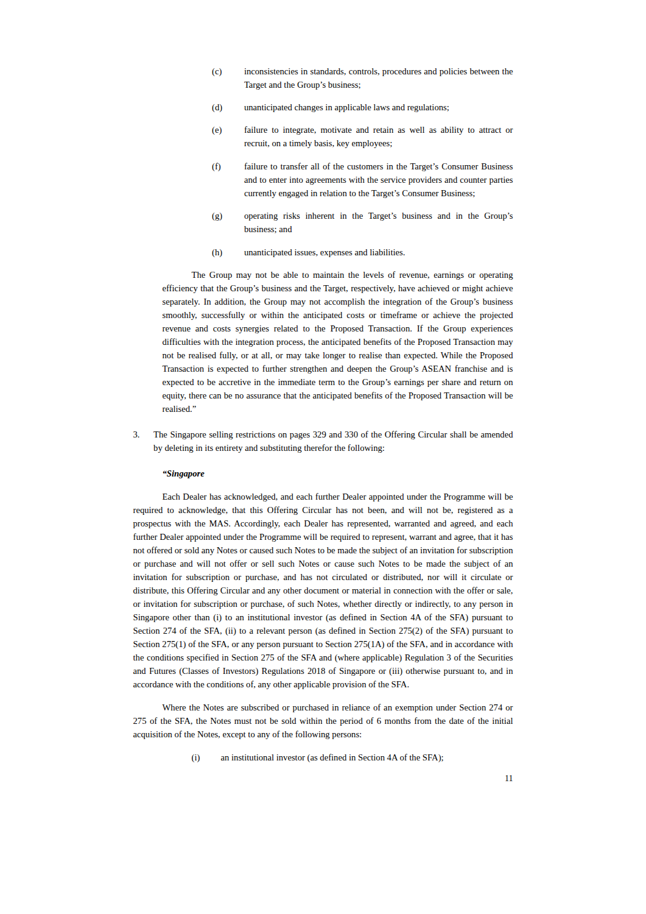(c)
inconsistencies in standards, controls, procedures and policies between the Target and the Group’s business;
(d)
unanticipated changes in applicable laws and regulations;
(e)
failure to integrate, motivate and retain as well as ability to attract or recruit, on a timely basis, key employees;
(f)
failure to transfer all of the customers in the Target’s Consumer Business and to enter into agreements with the service providers and counter parties currently engaged in relation to the Target’s Consumer Business;
(g)
operating risks inherent in the Target’s business and in the Group’s business; and
(h)
unanticipated issues, expenses and liabilities.
The Group may not be able to maintain the levels of revenue, earnings or operating efficiency that the Group’s business and the Target, respectively, have achieved or might achieve separately. In addition, the Group may not accomplish the integration of the Group’s business smoothly, successfully or within the anticipated costs or timeframe or achieve the projected revenue and costs synergies related to the Proposed Transaction. If the Group experiences difficulties with the integration process, the anticipated benefits of the Proposed Transaction may not be realised fully, or at all, or may take longer to realise than expected. While the Proposed Transaction is expected to further strengthen and deepen the Group’s ASEAN franchise and is expected to be accretive in the immediate term to the Group’s earnings per share and return on equity, there can be no assurance that the anticipated benefits of the Proposed Transaction will be realised.”
3.
The Singapore selling restrictions on pages 329 and 330 of the Offering Circular shall be amended by deleting in its entirety and substituting therefor the following:
“Singapore
Each Dealer has acknowledged, and each further Dealer appointed under the Programme will be required to acknowledge, that this Offering Circular has not been, and will not be, registered as a prospectus with the MAS. Accordingly, each Dealer has represented, warranted and agreed, and each further Dealer appointed under the Programme will be required to represent, warrant and agree, that it has not offered or sold any Notes or caused such Notes to be made the subject of an invitation for subscription or purchase and will not offer or sell such Notes or cause such Notes to be made the subject of an invitation for subscription or purchase, and has not circulated or distributed, nor will it circulate or distribute, this Offering Circular and any other document or material in connection with the offer or sale, or invitation for subscription or purchase, of such Notes, whether directly or indirectly, to any person in Singapore other than (i) to an institutional investor (as defined in Section 4A of the SFA) pursuant to Section 274 of the SFA, (ii) to a relevant person (as defined in Section 275(2) of the SFA) pursuant to Section 275(1) of the SFA, or any person pursuant to Section 275(1A) of the SFA, and in accordance with the conditions specified in Section 275 of the SFA and (where applicable) Regulation 3 of the Securities and Futures (Classes of Investors) Regulations 2018 of Singapore or (iii) otherwise pursuant to, and in accordance with the conditions of, any other applicable provision of the SFA.
Where the Notes are subscribed or purchased in reliance of an exemption under Section 274 or 275 of the SFA, the Notes must not be sold within the period of 6 months from the date of the initial acquisition of the Notes, except to any of the following persons:
(i)
an institutional investor (as defined in Section 4A of the SFA);
11